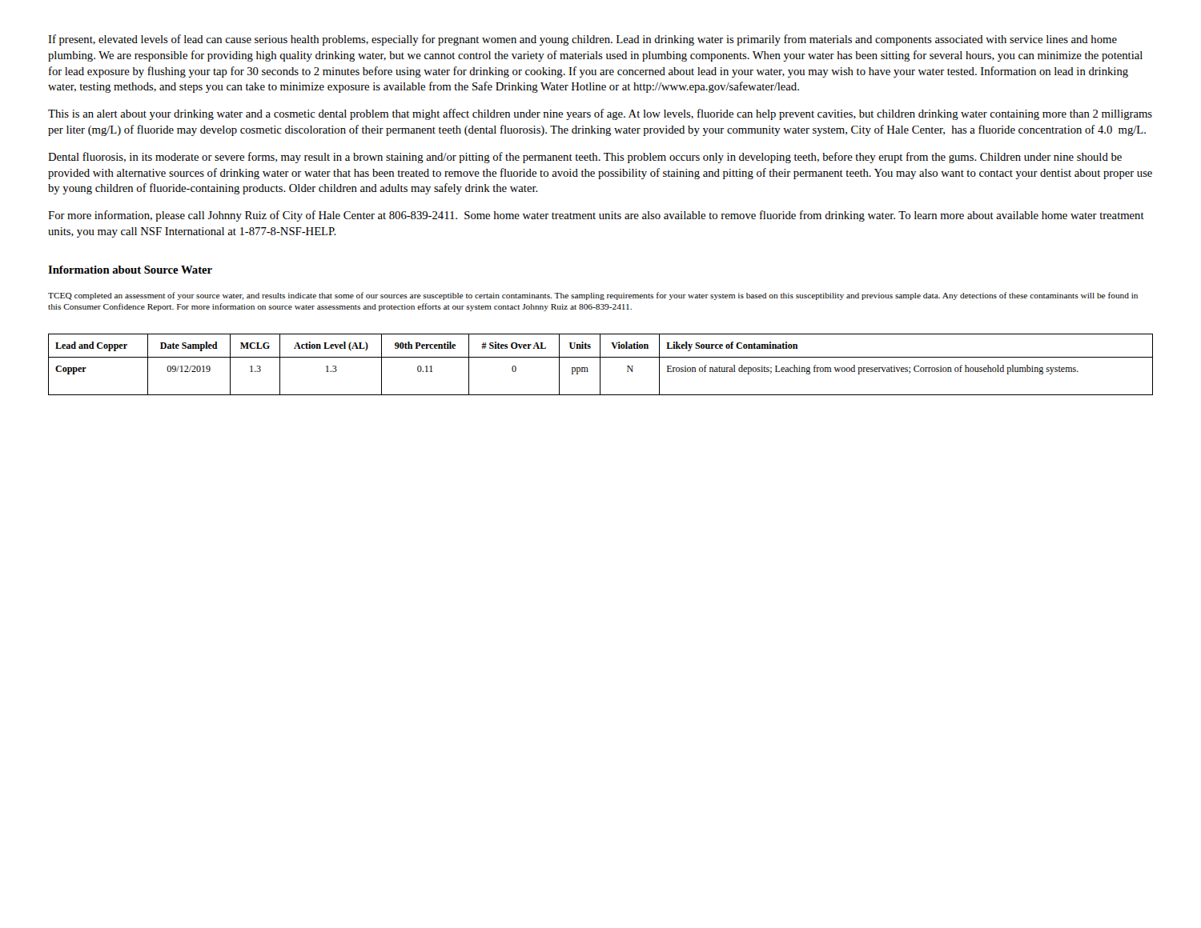If present, elevated levels of lead can cause serious health problems, especially for pregnant women and young children. Lead in drinking water is primarily from materials and components associated with service lines and home plumbing. We are responsible for providing high quality drinking water, but we cannot control the variety of materials used in plumbing components. When your water has been sitting for several hours, you can minimize the potential for lead exposure by flushing your tap for 30 seconds to 2 minutes before using water for drinking or cooking. If you are concerned about lead in your water, you may wish to have your water tested. Information on lead in drinking water, testing methods, and steps you can take to minimize exposure is available from the Safe Drinking Water Hotline or at http://www.epa.gov/safewater/lead.
This is an alert about your drinking water and a cosmetic dental problem that might affect children under nine years of age. At low levels, fluoride can help prevent cavities, but children drinking water containing more than 2 milligrams per liter (mg/L) of fluoride may develop cosmetic discoloration of their permanent teeth (dental fluorosis). The drinking water provided by your community water system, City of Hale Center, has a fluoride concentration of 4.0 mg/L.
Dental fluorosis, in its moderate or severe forms, may result in a brown staining and/or pitting of the permanent teeth. This problem occurs only in developing teeth, before they erupt from the gums. Children under nine should be provided with alternative sources of drinking water or water that has been treated to remove the fluoride to avoid the possibility of staining and pitting of their permanent teeth. You may also want to contact your dentist about proper use by young children of fluoride-containing products. Older children and adults may safely drink the water.
For more information, please call Johnny Ruiz of City of Hale Center at 806-839-2411. Some home water treatment units are also available to remove fluoride from drinking water. To learn more about available home water treatment units, you may call NSF International at 1-877-8-NSF-HELP.
Information about Source Water
TCEQ completed an assessment of your source water, and results indicate that some of our sources are susceptible to certain contaminants. The sampling requirements for your water system is based on this susceptibility and previous sample data. Any detections of these contaminants will be found in this Consumer Confidence Report. For more information on source water assessments and protection efforts at our system contact Johnny Ruiz at 806-839-2411.
| Lead and Copper | Date Sampled | MCLG | Action Level (AL) | 90th Percentile | # Sites Over AL | Units | Violation | Likely Source of Contamination |
| --- | --- | --- | --- | --- | --- | --- | --- | --- |
| Copper | 09/12/2019 | 1.3 | 1.3 | 0.11 | 0 | ppm | N | Erosion of natural deposits; Leaching from wood preservatives; Corrosion of household plumbing systems. |